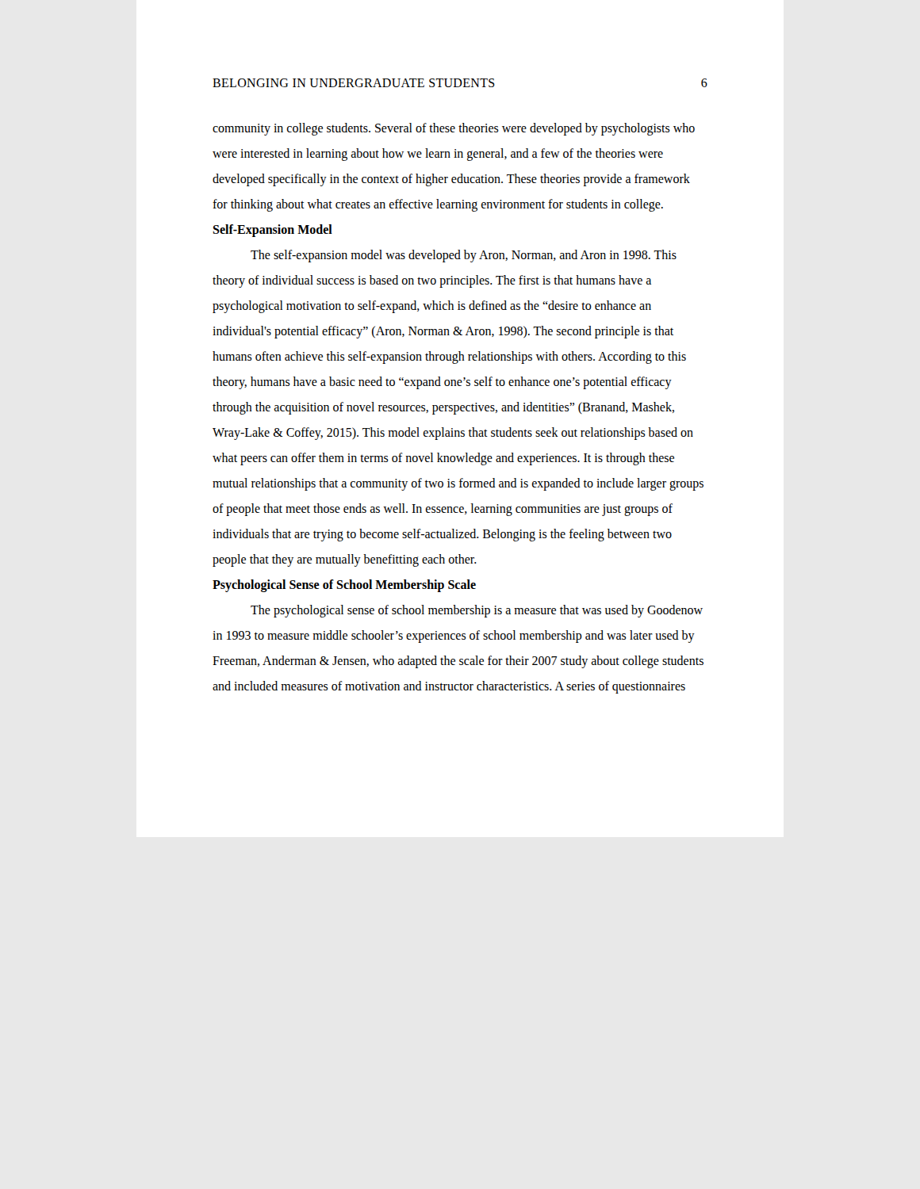Belonging in Undergraduate Students 6
community in college students. Several of these theories were developed by psychologists who were interested in learning about how we learn in general, and a few of the theories were developed specifically in the context of higher education. These theories provide a framework for thinking about what creates an effective learning environment for students in college.
Self-Expansion Model
The self-expansion model was developed by Aron, Norman, and Aron in 1998. This theory of individual success is based on two principles. The first is that humans have a psychological motivation to self-expand, which is defined as the “desire to enhance an individual's potential efficacy” (Aron, Norman & Aron, 1998). The second principle is that humans often achieve this self-expansion through relationships with others. According to this theory, humans have a basic need to “expand one’s self to enhance one’s potential efficacy through the acquisition of novel resources, perspectives, and identities” (Branand, Mashek, Wray-Lake & Coffey, 2015). This model explains that students seek out relationships based on what peers can offer them in terms of novel knowledge and experiences. It is through these mutual relationships that a community of two is formed and is expanded to include larger groups of people that meet those ends as well. In essence, learning communities are just groups of individuals that are trying to become self-actualized. Belonging is the feeling between two people that they are mutually benefitting each other.
Psychological Sense of School Membership Scale
The psychological sense of school membership is a measure that was used by Goodenow in 1993 to measure middle schooler’s experiences of school membership and was later used by Freeman, Anderman & Jensen, who adapted the scale for their 2007 study about college students and included measures of motivation and instructor characteristics. A series of questionnaires